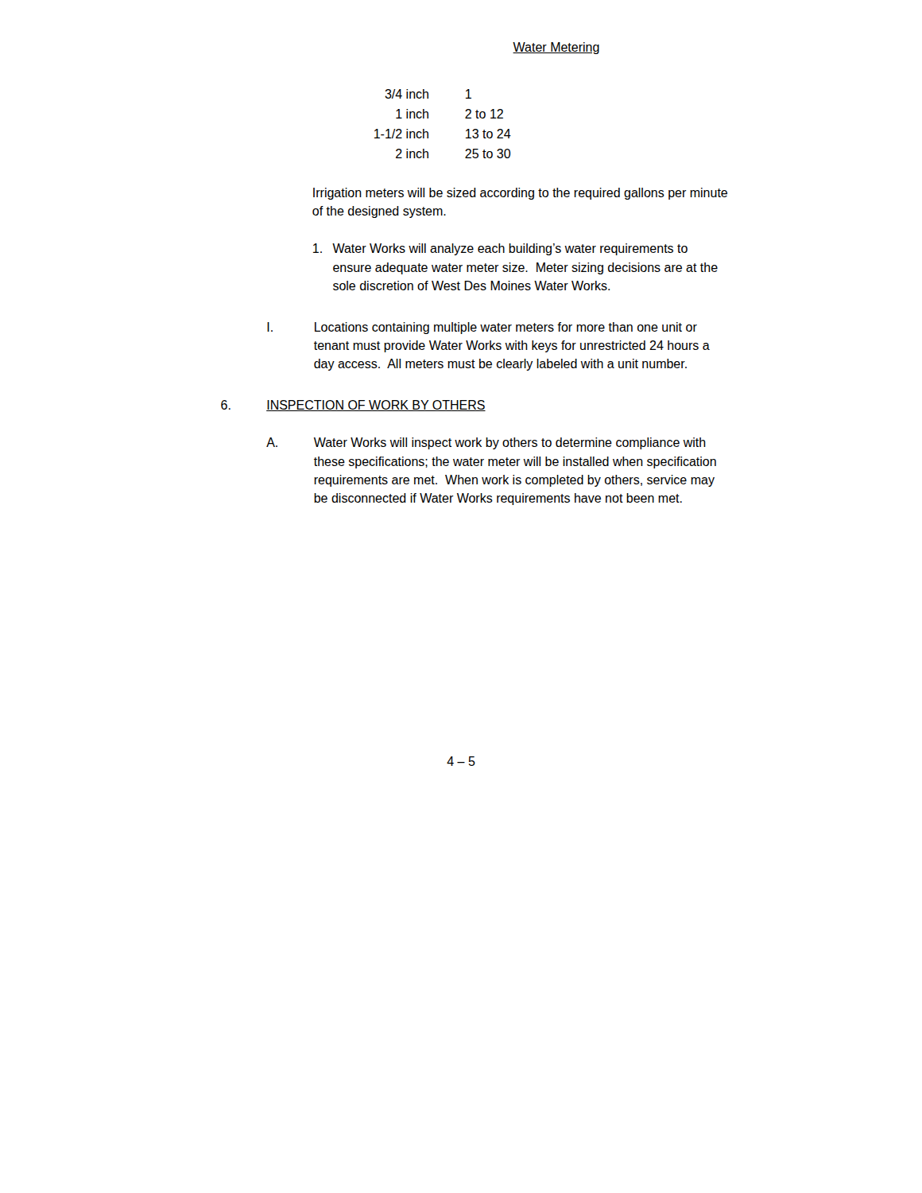Water Metering
| 3/4 inch | 1 |
| 1 inch | 2 to 12 |
| 1-1/2 inch | 13 to 24 |
| 2 inch | 25 to 30 |
Irrigation meters will be sized according to the required gallons per minute of the designed system.
1.
Water Works will analyze each building’s water requirements to ensure adequate water meter size. Meter sizing decisions are at the sole discretion of West Des Moines Water Works.
I.
Locations containing multiple water meters for more than one unit or tenant must provide Water Works with keys for unrestricted 24 hours a day access. All meters must be clearly labeled with a unit number.
6.
INSPECTION OF WORK BY OTHERS
A.
Water Works will inspect work by others to determine compliance with these specifications; the water meter will be installed when specification requirements are met. When work is completed by others, service may be disconnected if Water Works requirements have not been met.
4 – 5